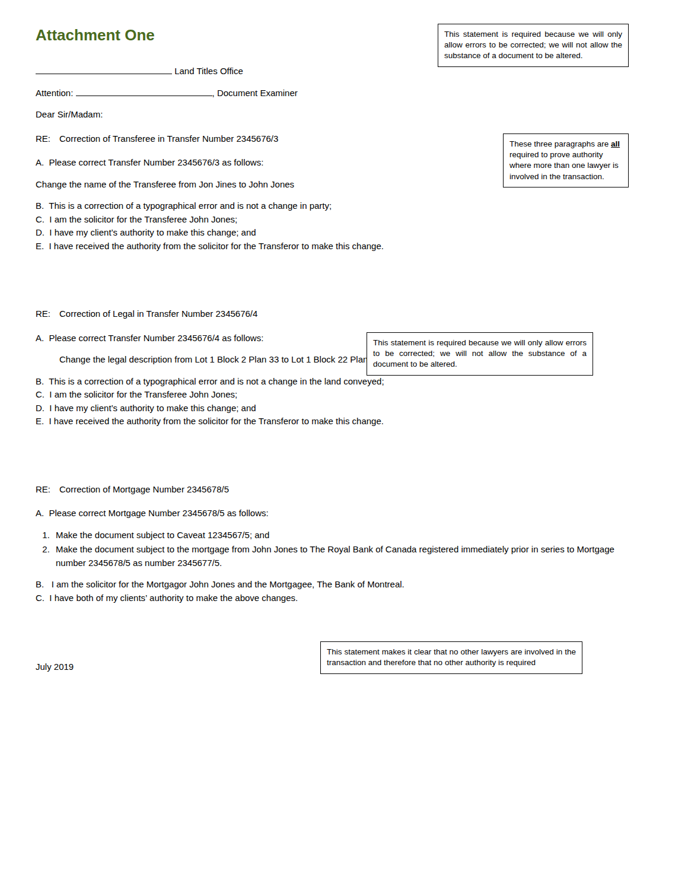Attachment One
This statement is required because we will only allow errors to be corrected; we will not allow the substance of a document to be altered.
These three paragraphs are all required to prove authority where more than one lawyer is involved in the transaction.
This statement is required because we will only allow errors to be corrected; we will not allow the substance of a document to be altered.
This statement makes it clear that no other lawyers are involved in the transaction and therefore that no other authority is required
Land Titles Office
Attention: , Document Examiner
Dear Sir/Madam:
RE: Correction of Transferee in Transfer Number 2345676/3
A. Please correct Transfer Number 2345676/3 as follows:
Change the name of the Transferee from Jon Jines to John Jones
B. This is a correction of a typographical error and is not a change in party;
C. I am the solicitor for the Transferee John Jones;
D. I have my client’s authority to make this change; and
E. I have received the authority from the solicitor for the Transferor to make this change.
RE: Correction of Legal in Transfer Number 2345676/4
A. Please correct Transfer Number 2345676/4 as follows:
Change the legal description from Lot 1 Block 2 Plan 33 to Lot 1 Block 22 Plan 33
B. This is a correction of a typographical error and is not a change in the land conveyed;
C. I am the solicitor for the Transferee John Jones;
D. I have my client’s authority to make this change; and
E. I have received the authority from the solicitor for the Transferor to make this change.
RE: Correction of Mortgage Number 2345678/5
A. Please correct Mortgage Number 2345678/5 as follows:
Make the document subject to Caveat 1234567/5; and
Make the document subject to the mortgage from John Jones to The Royal Bank of Canada registered immediately prior in series to Mortgage number 2345678/5 as number 2345677/5.
B. I am the solicitor for the Mortgagor John Jones and the Mortgagee, The Bank of Montreal.
C. I have both of my clients’ authority to make the above changes.
July 2019